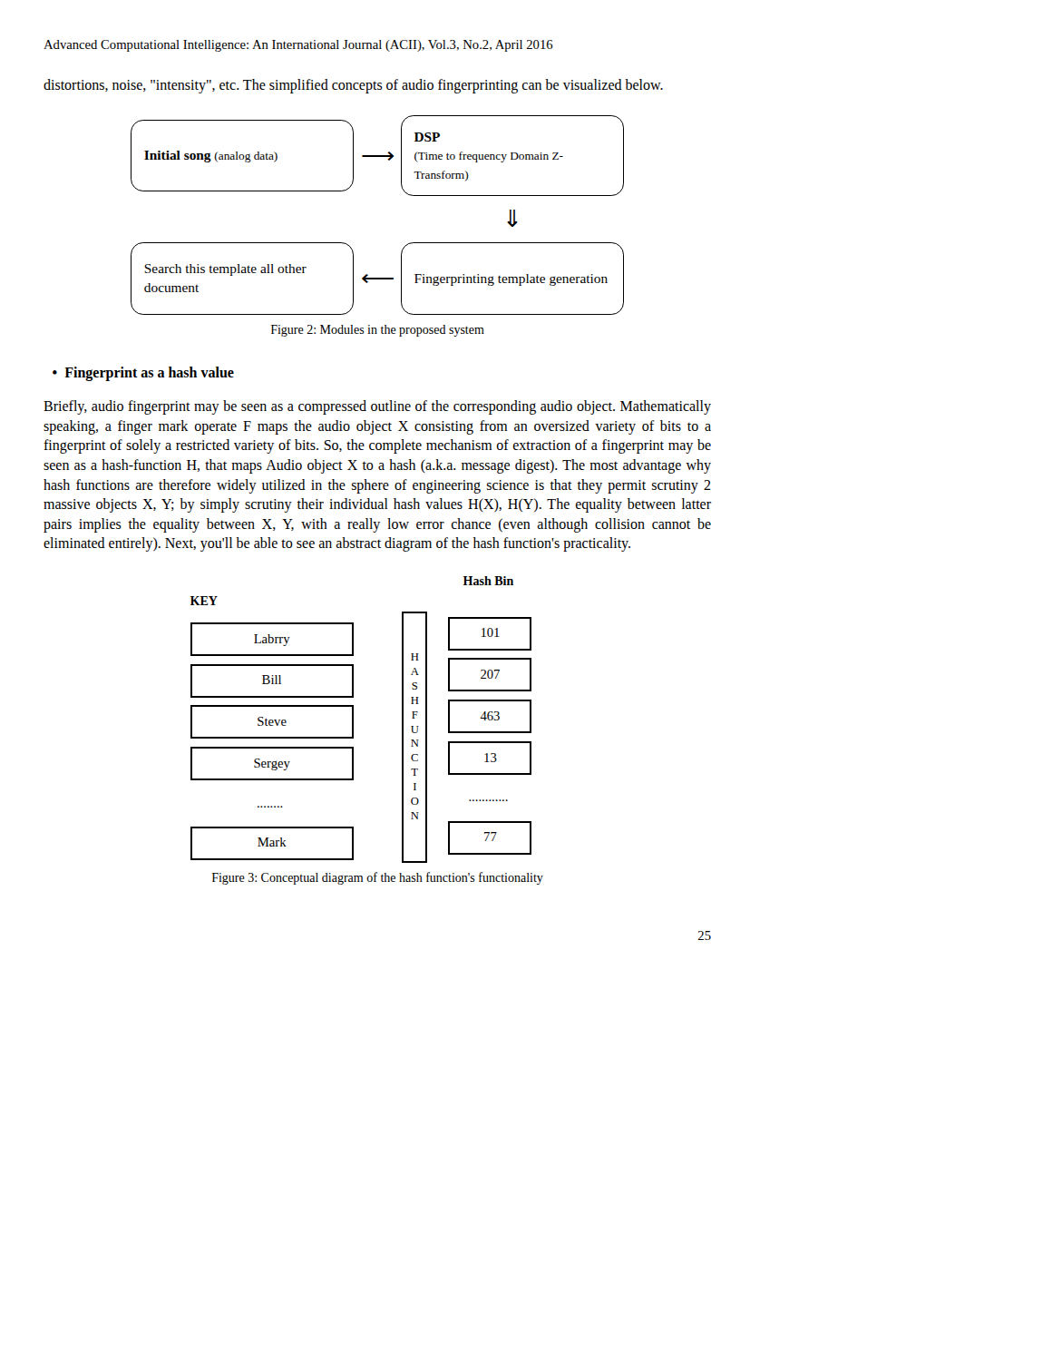Advanced Computational Intelligence: An International Journal (ACII), Vol.3, No.2, April 2016
distortions, noise, "intensity", etc. The simplified concepts of audio fingerprinting can be visualized below.
Initial song (analog data)
⟶
DSP
(Time to frequency Domain Z-Transform)
⇓
Search this template all other document
⟵
Fingerprinting template generation
Figure 2: Modules in the proposed system
Fingerprint as a hash value
Briefly, audio fingerprint may be seen as a compressed outline of the corresponding audio object. Mathematically speaking, a finger mark operate F maps the audio object X consisting from an oversized variety of bits to a fingerprint of solely a restricted variety of bits. So, the complete mechanism of extraction of a fingerprint may be seen as a hash-function H, that maps Audio object X to a hash (a.k.a. message digest). The most advantage why hash functions are therefore widely utilized in the sphere of engineering science is that they permit scrutiny 2 massive objects X, Y; by simply scrutiny their individual hash values H(X), H(Y). The equality between latter pairs implies the equality between X, Y, with a really low error chance (even although collision cannot be eliminated entirely). Next, you'll be able to see an abstract diagram of the hash function's practicality.
Hash Bin
KEY
Labrry
Bill
Steve
Sergey
........
Mark
HASH FUNC TION
101
207
463
13
............
77
Figure 3: Conceptual diagram of the hash function's functionality
25